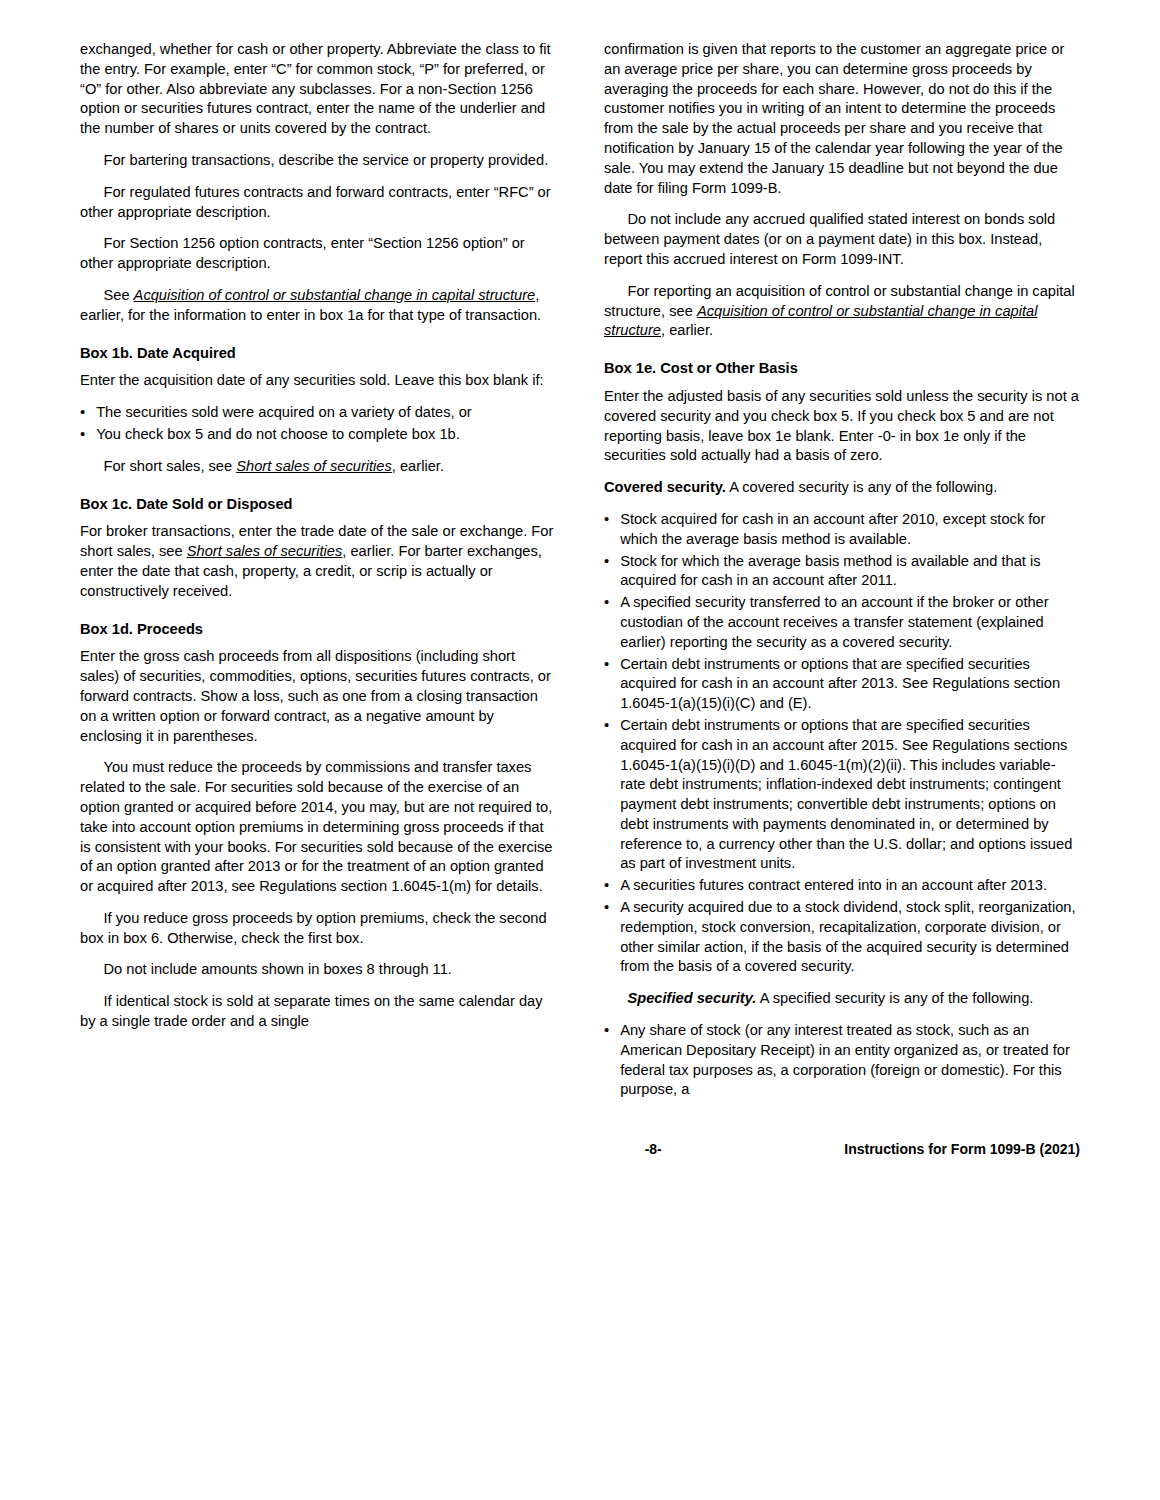exchanged, whether for cash or other property. Abbreviate the class to fit the entry. For example, enter “C” for common stock, “P” for preferred, or “O” for other. Also abbreviate any subclasses. For a non-Section 1256 option or securities futures contract, enter the name of the underlier and the number of shares or units covered by the contract.
For bartering transactions, describe the service or property provided.
For regulated futures contracts and forward contracts, enter “RFC” or other appropriate description.
For Section 1256 option contracts, enter “Section 1256 option” or other appropriate description.
See Acquisition of control or substantial change in capital structure, earlier, for the information to enter in box 1a for that type of transaction.
Box 1b. Date Acquired
Enter the acquisition date of any securities sold. Leave this box blank if:
The securities sold were acquired on a variety of dates, or
You check box 5 and do not choose to complete box 1b.
For short sales, see Short sales of securities, earlier.
Box 1c. Date Sold or Disposed
For broker transactions, enter the trade date of the sale or exchange. For short sales, see Short sales of securities, earlier. For barter exchanges, enter the date that cash, property, a credit, or scrip is actually or constructively received.
Box 1d. Proceeds
Enter the gross cash proceeds from all dispositions (including short sales) of securities, commodities, options, securities futures contracts, or forward contracts. Show a loss, such as one from a closing transaction on a written option or forward contract, as a negative amount by enclosing it in parentheses.
You must reduce the proceeds by commissions and transfer taxes related to the sale. For securities sold because of the exercise of an option granted or acquired before 2014, you may, but are not required to, take into account option premiums in determining gross proceeds if that is consistent with your books. For securities sold because of the exercise of an option granted after 2013 or for the treatment of an option granted or acquired after 2013, see Regulations section 1.6045-1(m) for details.
If you reduce gross proceeds by option premiums, check the second box in box 6. Otherwise, check the first box.
Do not include amounts shown in boxes 8 through 11.
If identical stock is sold at separate times on the same calendar day by a single trade order and a single
confirmation is given that reports to the customer an aggregate price or an average price per share, you can determine gross proceeds by averaging the proceeds for each share. However, do not do this if the customer notifies you in writing of an intent to determine the proceeds from the sale by the actual proceeds per share and you receive that notification by January 15 of the calendar year following the year of the sale. You may extend the January 15 deadline but not beyond the due date for filing Form 1099-B.
Do not include any accrued qualified stated interest on bonds sold between payment dates (or on a payment date) in this box. Instead, report this accrued interest on Form 1099-INT.
For reporting an acquisition of control or substantial change in capital structure, see Acquisition of control or substantial change in capital structure, earlier.
Box 1e. Cost or Other Basis
Enter the adjusted basis of any securities sold unless the security is not a covered security and you check box 5. If you check box 5 and are not reporting basis, leave box 1e blank. Enter -0- in box 1e only if the securities sold actually had a basis of zero.
Covered security. A covered security is any of the following.
Stock acquired for cash in an account after 2010, except stock for which the average basis method is available.
Stock for which the average basis method is available and that is acquired for cash in an account after 2011.
A specified security transferred to an account if the broker or other custodian of the account receives a transfer statement (explained earlier) reporting the security as a covered security.
Certain debt instruments or options that are specified securities acquired for cash in an account after 2013. See Regulations section 1.6045-1(a)(15)(i)(C) and (E).
Certain debt instruments or options that are specified securities acquired for cash in an account after 2015. See Regulations sections 1.6045-1(a)(15)(i)(D) and 1.6045-1(m)(2)(ii). This includes variable-rate debt instruments; inflation-indexed debt instruments; contingent payment debt instruments; convertible debt instruments; options on debt instruments with payments denominated in, or determined by reference to, a currency other than the U.S. dollar; and options issued as part of investment units.
A securities futures contract entered into in an account after 2013.
A security acquired due to a stock dividend, stock split, reorganization, redemption, stock conversion, recapitalization, corporate division, or other similar action, if the basis of the acquired security is determined from the basis of a covered security.
Specified security. A specified security is any of the following.
Any share of stock (or any interest treated as stock, such as an American Depositary Receipt) in an entity organized as, or treated for federal tax purposes as, a corporation (foreign or domestic). For this purpose, a
-8-
Instructions for Form 1099-B (2021)